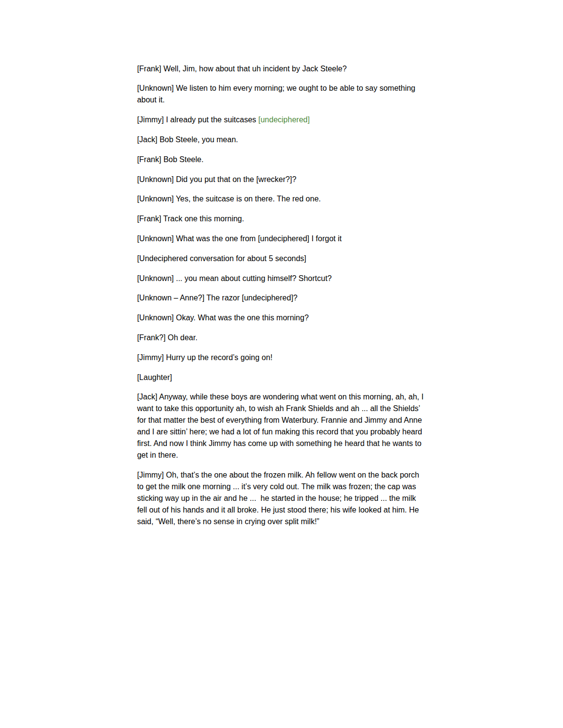[Frank] Well, Jim, how about that uh incident by Jack Steele?
[Unknown] We listen to him every morning; we ought to be able to say something about it.
[Jimmy] I already put the suitcases [undeciphered]
[Jack] Bob Steele, you mean.
[Frank] Bob Steele.
[Unknown] Did you put that on the [wrecker?]?
[Unknown] Yes, the suitcase is on there. The red one.
[Frank] Track one this morning.
[Unknown] What was the one from [undeciphered] I forgot it
[Undeciphered conversation for about 5 seconds]
[Unknown] ... you mean about cutting himself? Shortcut?
[Unknown – Anne?] The razor [undeciphered]?
[Unknown] Okay. What was the one this morning?
[Frank?] Oh dear.
[Jimmy] Hurry up the record’s going on!
[Laughter]
[Jack] Anyway, while these boys are wondering what went on this morning, ah, ah, I want to take this opportunity ah, to wish ah Frank Shields and ah ... all the Shields’ for that matter the best of everything from Waterbury. Frannie and Jimmy and Anne and I are sittin’ here; we had a lot of fun making this record that you probably heard first. And now I think Jimmy has come up with something he heard that he wants to get in there.
[Jimmy] Oh, that’s the one about the frozen milk. Ah fellow went on the back porch to get the milk one morning ... it’s very cold out. The milk was frozen; the cap was sticking way up in the air and he ... he started in the house; he tripped ... the milk fell out of his hands and it all broke. He just stood there; his wife looked at him. He said, “Well, there’s no sense in crying over split milk!”